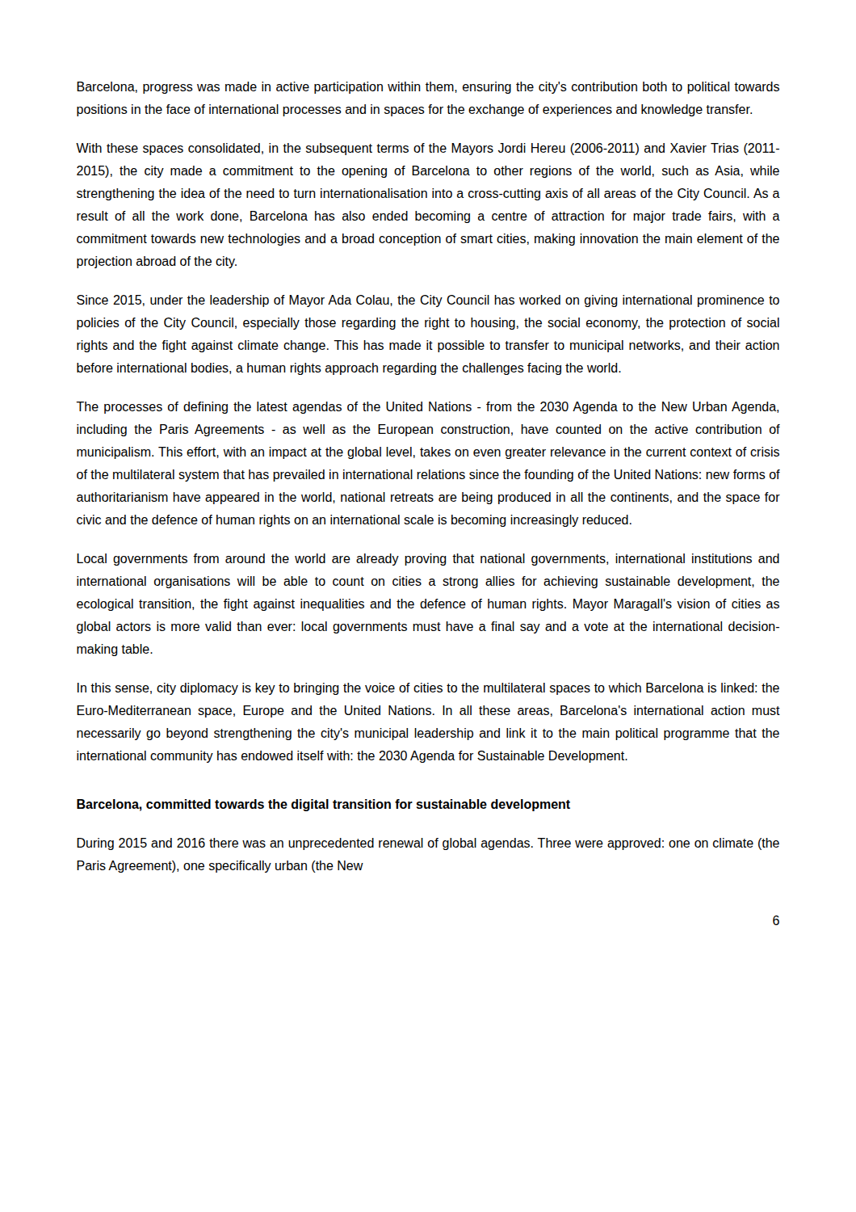Barcelona, progress was made in active participation within them, ensuring the city's contribution both to political towards positions in the face of international processes and in spaces for the exchange of experiences and knowledge transfer.
With these spaces consolidated, in the subsequent terms of the Mayors Jordi Hereu (2006-2011) and Xavier Trias (2011-2015), the city made a commitment to the opening of Barcelona to other regions of the world, such as Asia, while strengthening the idea of the need to turn internationalisation into a cross-cutting axis of all areas of the City Council. As a result of all the work done, Barcelona has also ended becoming a centre of attraction for major trade fairs, with a commitment towards new technologies and a broad conception of smart cities, making innovation the main element of the projection abroad of the city.
Since 2015, under the leadership of Mayor Ada Colau, the City Council has worked on giving international prominence to policies of the City Council, especially those regarding the right to housing, the social economy, the protection of social rights and the fight against climate change. This has made it possible to transfer to municipal networks, and their action before international bodies, a human rights approach regarding the challenges facing the world.
The processes of defining the latest agendas of the United Nations - from the 2030 Agenda to the New Urban Agenda, including the Paris Agreements - as well as the European construction, have counted on the active contribution of municipalism. This effort, with an impact at the global level, takes on even greater relevance in the current context of crisis of the multilateral system that has prevailed in international relations since the founding of the United Nations: new forms of authoritarianism have appeared in the world, national retreats are being produced in all the continents, and the space for civic and the defence of human rights on an international scale is becoming increasingly reduced.
Local governments from around the world are already proving that national governments, international institutions and international organisations will be able to count on cities a strong allies for achieving sustainable development, the ecological transition, the fight against inequalities and the defence of human rights. Mayor Maragall's vision of cities as global actors is more valid than ever: local governments must have a final say and a vote at the international decision-making table.
In this sense, city diplomacy is key to bringing the voice of cities to the multilateral spaces to which Barcelona is linked: the Euro-Mediterranean space, Europe and the United Nations. In all these areas, Barcelona's international action must necessarily go beyond strengthening the city's municipal leadership and link it to the main political programme that the international community has endowed itself with: the 2030 Agenda for Sustainable Development.
Barcelona, committed towards the digital transition for sustainable development
During 2015 and 2016 there was an unprecedented renewal of global agendas. Three were approved: one on climate (the Paris Agreement), one specifically urban (the New
6